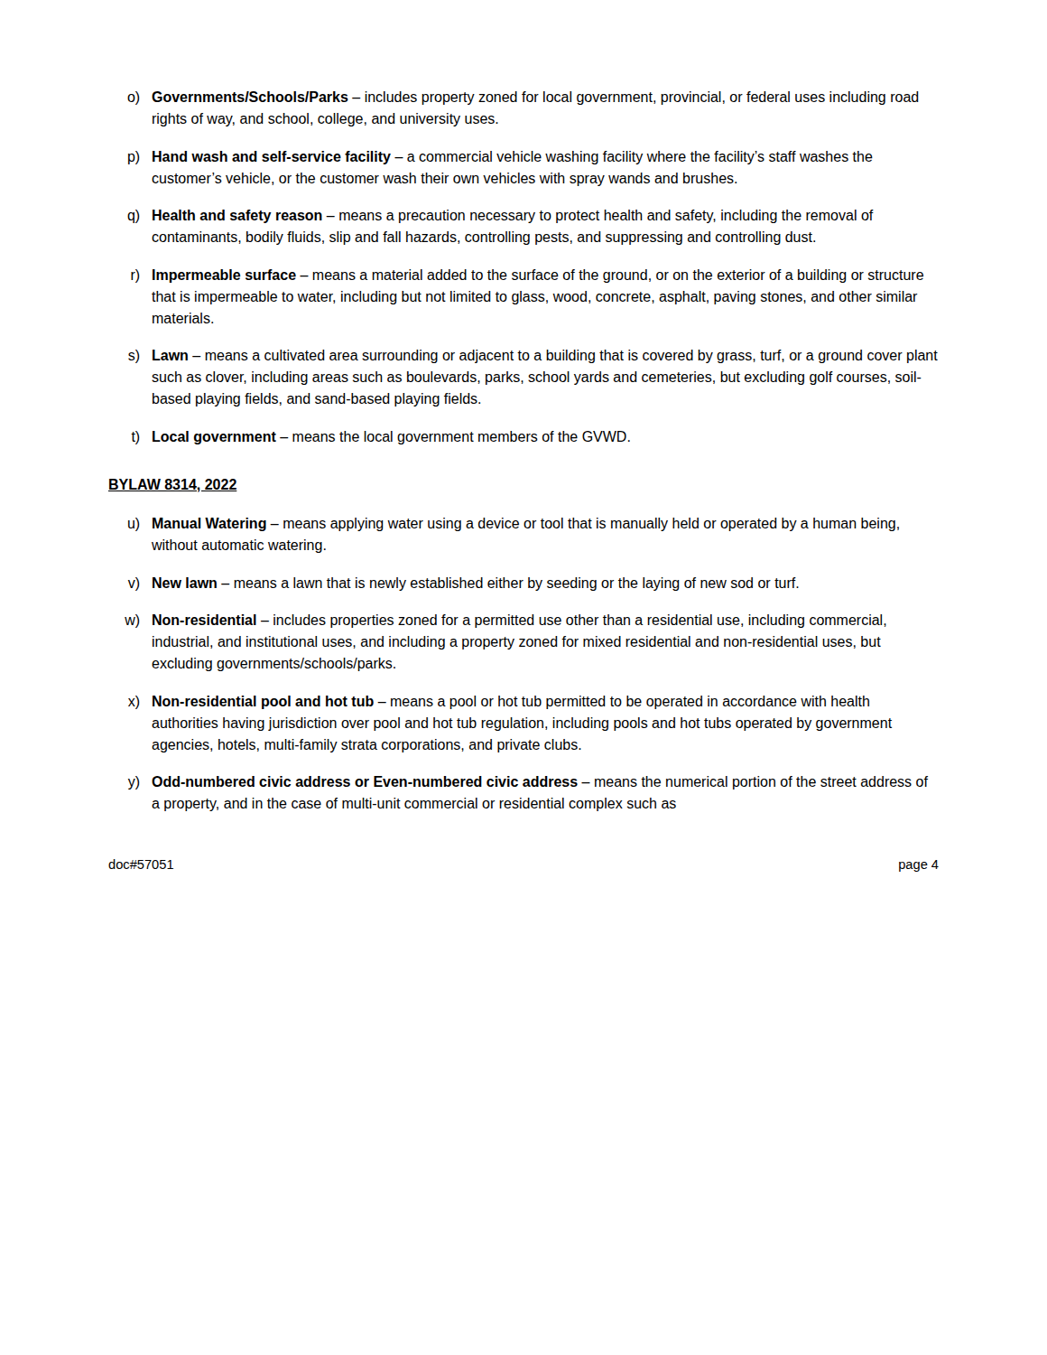o) Governments/Schools/Parks – includes property zoned for local government, provincial, or federal uses including road rights of way, and school, college, and university uses.
p) Hand wash and self-service facility – a commercial vehicle washing facility where the facility’s staff washes the customer’s vehicle, or the customer wash their own vehicles with spray wands and brushes.
q) Health and safety reason – means a precaution necessary to protect health and safety, including the removal of contaminants, bodily fluids, slip and fall hazards, controlling pests, and suppressing and controlling dust.
r) Impermeable surface – means a material added to the surface of the ground, or on the exterior of a building or structure that is impermeable to water, including but not limited to glass, wood, concrete, asphalt, paving stones, and other similar materials.
s) Lawn – means a cultivated area surrounding or adjacent to a building that is covered by grass, turf, or a ground cover plant such as clover, including areas such as boulevards, parks, school yards and cemeteries, but excluding golf courses, soil-based playing fields, and sand-based playing fields.
t) Local government – means the local government members of the GVWD.
BYLAW 8314, 2022
u) Manual Watering – means applying water using a device or tool that is manually held or operated by a human being, without automatic watering.
v) New lawn – means a lawn that is newly established either by seeding or the laying of new sod or turf.
w) Non-residential – includes properties zoned for a permitted use other than a residential use, including commercial, industrial, and institutional uses, and including a property zoned for mixed residential and non-residential uses, but excluding governments/schools/parks.
x) Non-residential pool and hot tub – means a pool or hot tub permitted to be operated in accordance with health authorities having jurisdiction over pool and hot tub regulation, including pools and hot tubs operated by government agencies, hotels, multi-family strata corporations, and private clubs.
y) Odd-numbered civic address or Even-numbered civic address – means the numerical portion of the street address of a property, and in the case of multi-unit commercial or residential complex such as
doc#57051 page 4